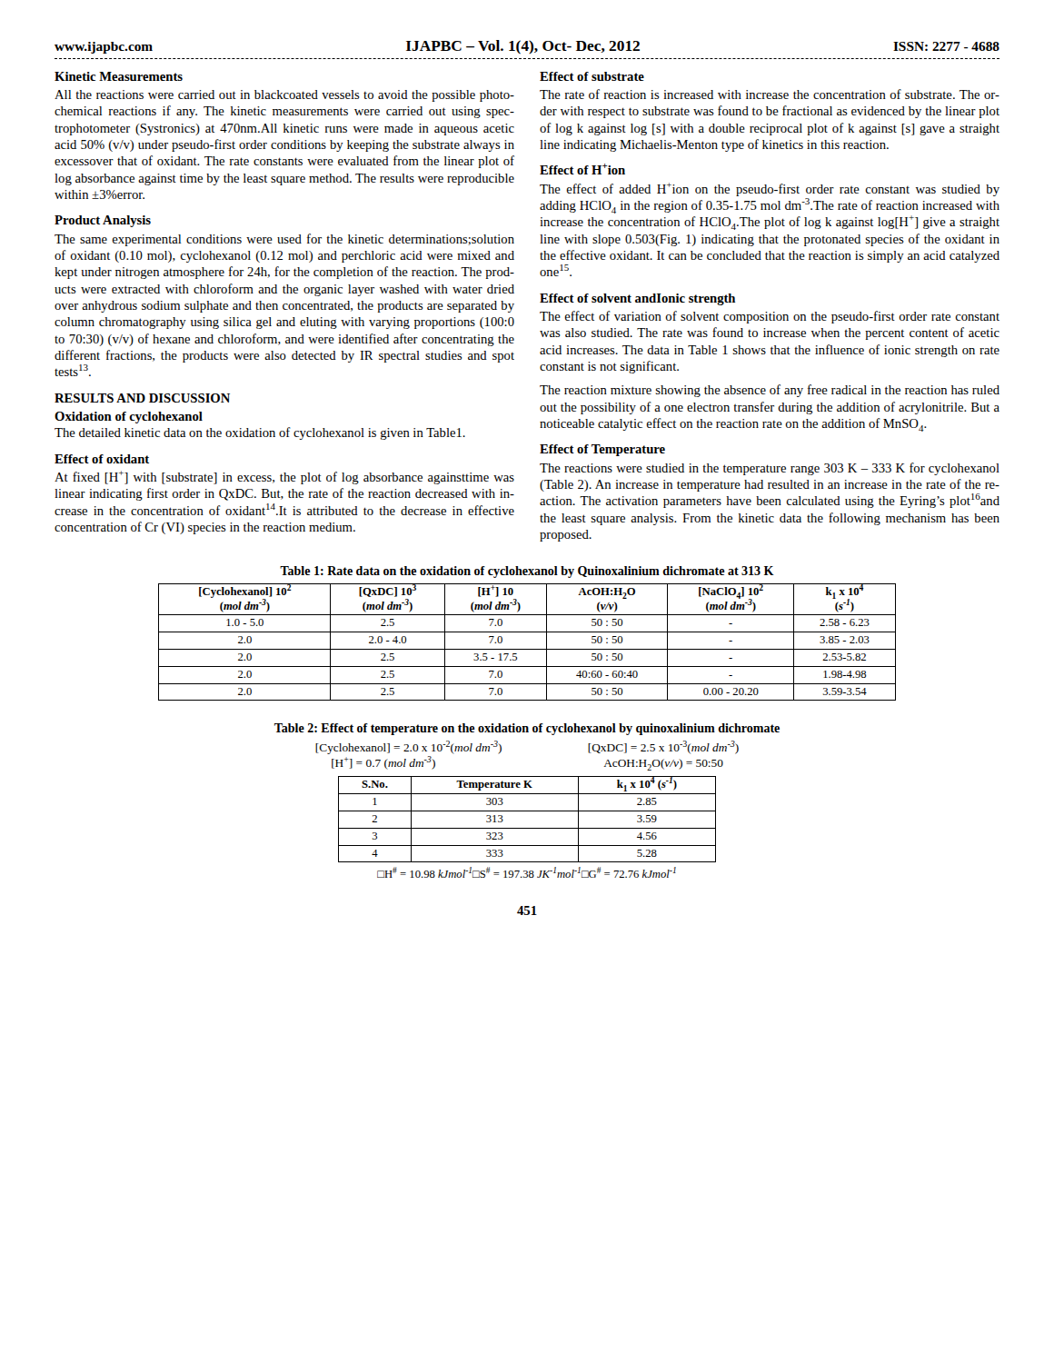www.ijapbc.com IJAPBC – Vol. 1(4), Oct- Dec, 2012 ISSN: 2277 - 4688
Kinetic Measurements
All the reactions were carried out in blackcoated vessels to avoid the possible photochemical reactions if any. The kinetic measurements were carried out using spectrophotometer (Systronics) at 470nm.All kinetic runs were made in aqueous acetic acid 50% (v/v) under pseudo-first order conditions by keeping the substrate always in excessover that of oxidant. The rate constants were evaluated from the linear plot of log absorbance against time by the least square method. The results were reproducible within ±3%error.
Product Analysis
The same experimental conditions were used for the kinetic determinations;solution of oxidant (0.10 mol), cyclohexanol (0.12 mol) and perchloric acid were mixed and kept under nitrogen atmosphere for 24h, for the completion of the reaction. The products were extracted with chloroform and the organic layer washed with water dried over anhydrous sodium sulphate and then concentrated, the products are separated by column chromatography using silica gel and eluting with varying proportions (100:0 to 70:30) (v/v) of hexane and chloroform, and were identified after concentrating the different fractions, the products were also detected by IR spectral studies and spot tests13.
RESULTS AND DISCUSSION
Oxidation of cyclohexanol
The detailed kinetic data on the oxidation of cyclohexanol is given in Table1.
Effect of oxidant
At fixed [H+] with [substrate] in excess, the plot of log absorbance againsttime was linear indicating first order in QxDC. But, the rate of the reaction decreased with increase in the concentration of oxidant14.It is attributed to the decrease in effective concentration of Cr (VI) species in the reaction medium.
Effect of substrate
The rate of reaction is increased with increase the concentration of substrate. The order with respect to substrate was found to be fractional as evidenced by the linear plot of log k against log [s] with a double reciprocal plot of k against [s] gave a straight line indicating Michaelis-Menton type of kinetics in this reaction.
Effect of H+ion
The effect of added H+ion on the pseudo-first order rate constant was studied by adding HClO4 in the region of 0.35-1.75 mol dm-3.The rate of reaction increased with increase the concentration of HClO4.The plot of log k against log[H+] give a straight line with slope 0.503(Fig. 1) indicating that the protonated species of the oxidant in the effective oxidant. It can be concluded that the reaction is simply an acid catalyzed one15.
Effect of solvent andIonic strength
The effect of variation of solvent composition on the pseudo-first order rate constant was also studied. The rate was found to increase when the percent content of acetic acid increases. The data in Table 1 shows that the influence of ionic strength on rate constant is not significant.
The reaction mixture showing the absence of any free radical in the reaction has ruled out the possibility of a one electron transfer during the addition of acrylonitrile. But a noticeable catalytic effect on the reaction rate on the addition of MnSO4.
Effect of Temperature
The reactions were studied in the temperature range 303 K – 333 K for cyclohexanol (Table 2). An increase in temperature had resulted in an increase in the rate of the reaction. The activation parameters have been calculated using the Eyring’s plot16and the least square analysis. From the kinetic data the following mechanism has been proposed.
Table 1: Rate data on the oxidation of cyclohexanol by Quinoxalinium dichromate at 313 K
| [Cyclohexanol] 10 2 ( mol dm -3 ) | [QxDC] 10 3 ( mol dm -3 ) | [H + ] 10 ( mol dm -3 ) | AcOH:H 2 O ( v/v ) | [NaClO 4 ] 10 2 ( mol dm -3 ) | k 1 x 10 4 ( s -1 ) |
| --- | --- | --- | --- | --- | --- |
| 1.0 - 5.0 | 2.5 | 7.0 | 50 : 50 | - | 2.58 - 6.23 |
| 2.0 | 2.0 - 4.0 | 7.0 | 50 : 50 | - | 3.85 - 2.03 |
| 2.0 | 2.5 | 3.5 - 17.5 | 50 : 50 | - | 2.53-5.82 |
| 2.0 | 2.5 | 7.0 | 40:60 - 60:40 | - | 1.98-4.98 |
| 2.0 | 2.5 | 7.0 | 50 : 50 | 0.00 - 20.20 | 3.59-3.54 |
Table 2: Effect of temperature on the oxidation of cyclohexanol by quinoxalinium dichromate
[Cyclohexanol] = 2.0 x 10-2(mol dm-3)[QxDC] = 2.5 x 10-3(mol dm-3)
[H+] = 0.7 (mol dm-3) AcOH:H2O(v/v) = 50:50
| S.No. | Temperature K | k 1 x 10 4 ( s -1 ) |
| --- | --- | --- |
| 1 | 303 | 2.85 |
| 2 | 313 | 3.59 |
| 3 | 323 | 4.56 |
| 4 | 333 | 5.28 |
□H# = 10.98 kJmol-1□S# = 197.38 JK-1mol-1□G# = 72.76 kJmol-1
451